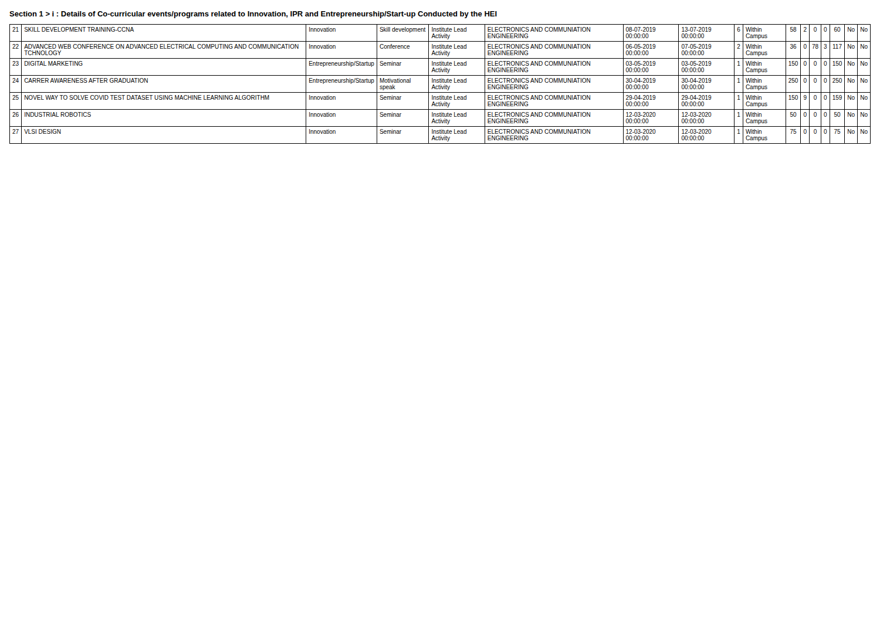Section 1 > i : Details of Co-curricular events/programs related to Innovation, IPR and Entrepreneurship/Start-up Conducted by the HEI
| 21 | SKILL DEVELOPMENT TRAINING-CCNA | Innovation | Skill development | Institute Lead Activity | ELECTRONICS AND COMMUNIATION ENGINEERING | 08-07-2019 00:00:00 | 13-07-2019 00:00:00 | 6 | Within Campus | 58 | 2 | 0 | 0 | 60 | No | No |
| 22 | ADVANCED WEB CONFERENCE ON ADVANCED ELECTRICAL COMPUTING AND COMMUNICATION TCHNOLOGY | Innovation | Conference | Institute Lead Activity | ELECTRONICS AND COMMUNIATION ENGINEERING | 06-05-2019 00:00:00 | 07-05-2019 00:00:00 | 2 | Within Campus | 36 | 0 | 78 | 3 | 117 | No | No |
| 23 | DIGITAL MARKETING | Entrepreneurship/Startup | Seminar | Institute Lead Activity | ELECTRONICS AND COMMUNIATION ENGINEERING | 03-05-2019 00:00:00 | 03-05-2019 00:00:00 | 1 | Within Campus | 150 | 0 | 0 | 0 | 150 | No | No |
| 24 | CARRER AWARENESS AFTER GRADUATION | Entrepreneurship/Startup | Motivational speak | Institute Lead Activity | ELECTRONICS AND COMMUNIATION ENGINEERING | 30-04-2019 00:00:00 | 30-04-2019 00:00:00 | 1 | Within Campus | 250 | 0 | 0 | 0 | 250 | No | No |
| 25 | NOVEL WAY TO SOLVE COVID TEST DATASET USING MACHINE LEARNING ALGORITHM | Innovation | Seminar | Institute Lead Activity | ELECTRONICS AND COMMUNIATION ENGINEERING | 29-04-2019 00:00:00 | 29-04-2019 00:00:00 | 1 | Within Campus | 150 | 9 | 0 | 0 | 159 | No | No |
| 26 | INDUSTRIAL ROBOTICS | Innovation | Seminar | Institute Lead Activity | ELECTRONICS AND COMMUNIATION ENGINEERING | 12-03-2020 00:00:00 | 12-03-2020 00:00:00 | 1 | Within Campus | 50 | 0 | 0 | 0 | 50 | No | No |
| 27 | VLSI DESIGN | Innovation | Seminar | Institute Lead Activity | ELECTRONICS AND COMMUNIATION ENGINEERING | 12-03-2020 00:00:00 | 12-03-2020 00:00:00 | 1 | Within Campus | 75 | 0 | 0 | 0 | 75 | No | No |